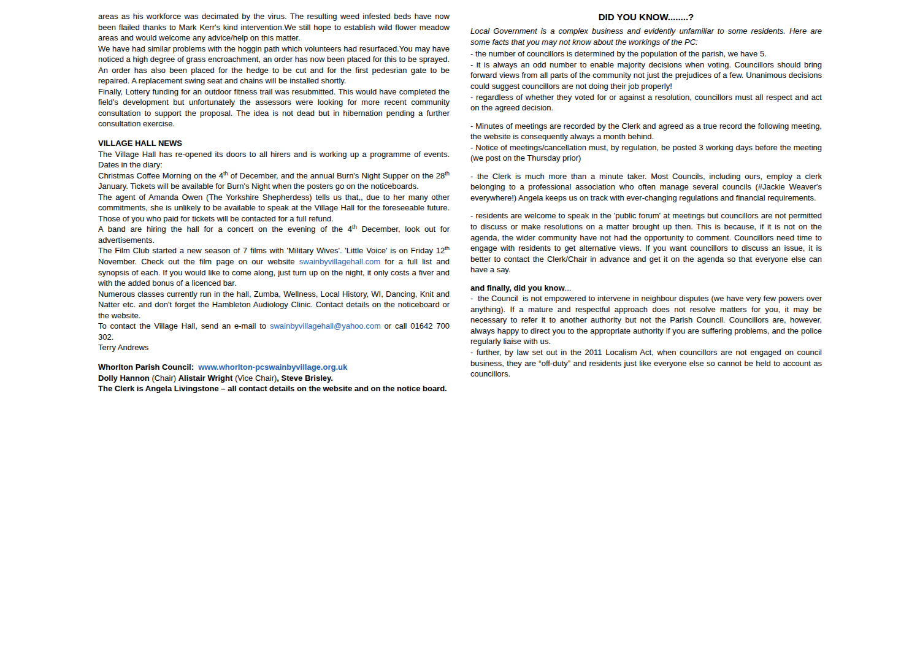areas as his workforce was decimated by the virus. The resulting weed infested beds have now been flailed thanks to Mark Kerr's kind intervention.We still hope to establish wild flower meadow areas and would welcome any advice/help on this matter.
We have had similar problems with the hoggin path which volunteers had resurfaced.You may have noticed a high degree of grass encroachment, an order has now been placed for this to be sprayed. An order has also been placed for the hedge to be cut and for the first pedesrian gate to be repaired. A replacement swing seat and chains will be installed shortly.
Finally, Lottery funding for an outdoor fitness trail was resubmitted. This would have completed the field's development but unfortunately the assessors were looking for more recent community consultation to support the proposal. The idea is not dead but in hibernation pending a further consultation exercise.
Village Hall News
The Village Hall has re-opened its doors to all hirers and is working up a programme of events. Dates in the diary:
Christmas Coffee Morning on the 4th of December, and the annual Burn's Night Supper on the 28th January. Tickets will be available for Burn's Night when the posters go on the noticeboards.
The agent of Amanda Owen (The Yorkshire Shepherdess) tells us that,, due to her many other commitments, she is unlikely to be available to speak at the Village Hall for the foreseeable future. Those of you who paid for tickets will be contacted for a full refund.
A band are hiring the hall for a concert on the evening of the 4th December, look out for advertisements.
The Film Club started a new season of 7 films with 'Military Wives'. 'Little Voice' is on Friday 12th November. Check out the film page on our website swainbyvillagehall.com for a full list and synopsis of each. If you would like to come along, just turn up on the night, it only costs a fiver and with the added bonus of a licenced bar.
Numerous classes currently run in the hall, Zumba, Wellness, Local History, WI, Dancing, Knit and Natter etc. and don't forget the Hambleton Audiology Clinic. Contact details on the noticeboard or the website.
To contact the Village Hall, send an e-mail to swainbyvillagehall@yahoo.com or call 01642 700 302.
Terry Andrews
Whorlton Parish Council: www.whorlton-pcswainbyvillage.org.uk
Dolly Hannon (Chair) Alistair Wright (Vice Chair), Steve Brisley.
The Clerk is Angela Livingstone – all contact details on the website and on the notice board.
DID YOU KNOW........?
Local Government is a complex business and evidently unfamiliar to some residents. Here are some facts that you may not know about the workings of the PC:
- the number of councillors is determined by the population of the parish, we have 5.
- it is always an odd number to enable majority decisions when voting. Councillors should bring forward views from all parts of the community not just the prejudices of a few. Unanimous decisions could suggest councillors are not doing their job properly!
- regardless of whether they voted for or against a resolution, councillors must all respect and act on the agreed decision.
- Minutes of meetings are recorded by the Clerk and agreed as a true record the following meeting, the website is consequently always a month behind.
- Notice of meetings/cancellation must, by regulation, be posted 3 working days before the meeting (we post on the Thursday prior)
- the Clerk is much more than a minute taker. Most Councils, including ours, employ a clerk belonging to a professional association who often manage several councils (#Jackie Weaver's everywhere!) Angela keeps us on track with ever-changing regulations and financial requirements.
- residents are welcome to speak in the 'public forum' at meetings but councillors are not permitted to discuss or make resolutions on a matter brought up then. This is because, if it is not on the agenda, the wider community have not had the opportunity to comment. Councillors need time to engage with residents to get alternative views. If you want councillors to discuss an issue, it is better to contact the Clerk/Chair in advance and get it on the agenda so that everyone else can have a say.
and finally, did you know...
- the Council is not empowered to intervene in neighbour disputes (we have very few powers over anything). If a mature and respectful approach does not resolve matters for you, it may be necessary to refer it to another authority but not the Parish Council. Councillors are, however, always happy to direct you to the appropriate authority if you are suffering problems, and the police regularly liaise with us.
- further, by law set out in the 2011 Localism Act, when councillors are not engaged on council business, they are “off-duty” and residents just like everyone else so cannot be held to account as councillors.